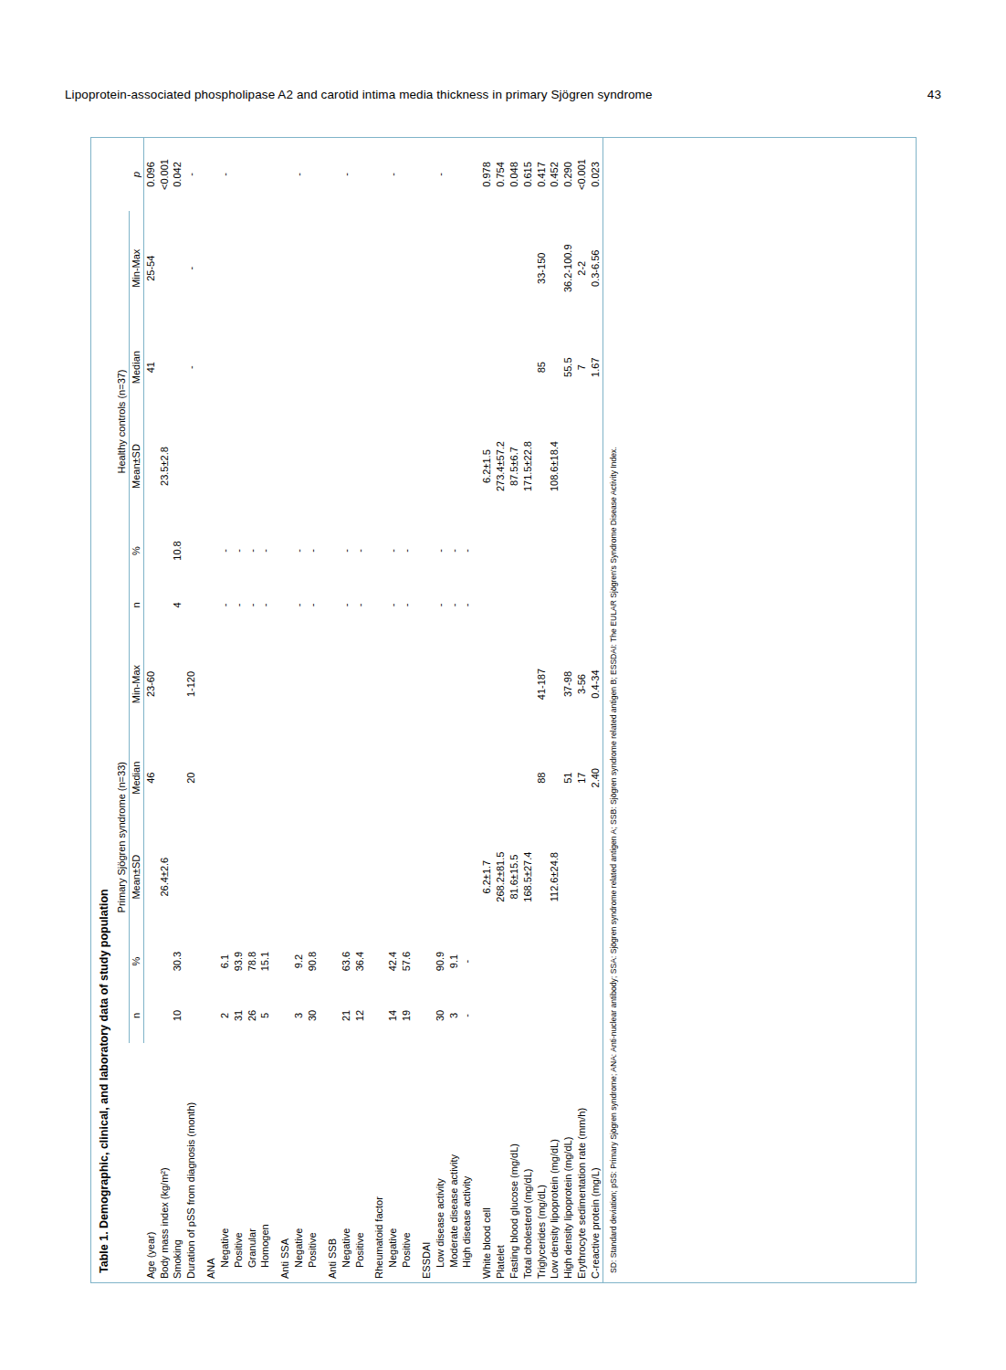Lipoprotein-associated phospholipase A2 and carotid intima media thickness in primary Sjögren syndrome 43
Table 1. Demographic, clinical, and laboratory data of study population
| | Primary Sjögren syndrome (n=33) | Healthy controls (n=37) | |
| --- | --- | --- | --- |
| | n | % | Mean±SD | Median | Min-Max | n | % | Mean±SD | Median | Min-Max | p |
| Age (year) | | | | 46 | 23-60 | | | | 41 | 25-54 | 0.096 |
| Body mass index (kg/m²) | | | 26.4±2.6 | | | | | 23.5±2.8 | | | <0.001 |
| Smoking | 10 | 30.3 | | | | 4 | 10.8 | | | | 0.042 |
| Duration of pSS from diagnosis (month) | | | | 20 | 1-120 | | | | - | - | - |
| ANA | | | | | | | | | | | |
| Negative | 2 | 6.1 | | | | - | - | | | | - |
| Positive | 31 | 93.9 | | | | - | - | | | | |
| Granular | 26 | 78.8 | | | | - | - | | | | |
| Homogen | 5 | 15.1 | | | | - | - | | | | |
| Anti SSA | | | | | | | | | | | |
| Negative | 3 | 9.2 | | | | - | - | | | | - |
| Positive | 30 | 90.8 | | | | - | - | | | | |
| Anti SSB | | | | | | | | | | | |
| Negative | 21 | 63.6 | | | | - | - | | | | - |
| Positive | 12 | 36.4 | | | | - | - | | | | |
| Rheumatoid factor | | | | | | | | | | | |
| Negative | 14 | 42.4 | | | | - | - | | | | - |
| Positive | 19 | 57.6 | | | | - | - | | | | |
| ESSDAI | | | | | | | | | | | |
| Low disease activity | 30 | 90.9 | | | | - | - | | | | - |
| Moderate disease activity | 3 | 9.1 | | | | - | - | | | | |
| High disease activity | - | - | | | | - | - | | | | |
| White blood cell | | | 6.2±1.7 | | | | | 6.2±1.5 | | | 0.978 |
| Platelet | | | 268.2±81.5 | | | | | 273.4±57.2 | | | 0.754 |
| Fasting blood glucose (mg/dL) | | | 81.6±15.5 | | | | | 87.5±6.7 | | | 0.048 |
| Total cholesterol (mg/dL) | | | 168.5±27.4 | | | | | 171.5±22.8 | | | 0.615 |
| Triglycerides (mg/dL) | | | | 88 | 41-187 | | | | 85 | 33-150 | 0.417 |
| Low density lipoprotein (mg/dL) | | | 112.6±24.8 | | | | | 108.6±18.4 | | | 0.452 |
| High density lipoprotein (mg/dL) | | | | 51 | 37-98 | | | | 55.5 | 36.2-100.9 | 0.290 |
| Erythrocyte sedimentation rate (mm/h) | | | | 17 | 3-56 | | | | 7 | 2-2 | <0.001 |
| C-reactive protein (mg/L) | | | | 2.40 | 0.4-34 | | | | 1.67 | 0.3-6.56 | 0.023 |
SD: Standard deviation; pSS: Primary Sjögren syndrome; ANA: Anti-nuclear antibody; SSA: Sjögren syndrome related antigen A; SSB: Sjögren syndrome related antigen B; ESSDAI: The EULAR Sjögren's Syndrome Disease Activity Index.